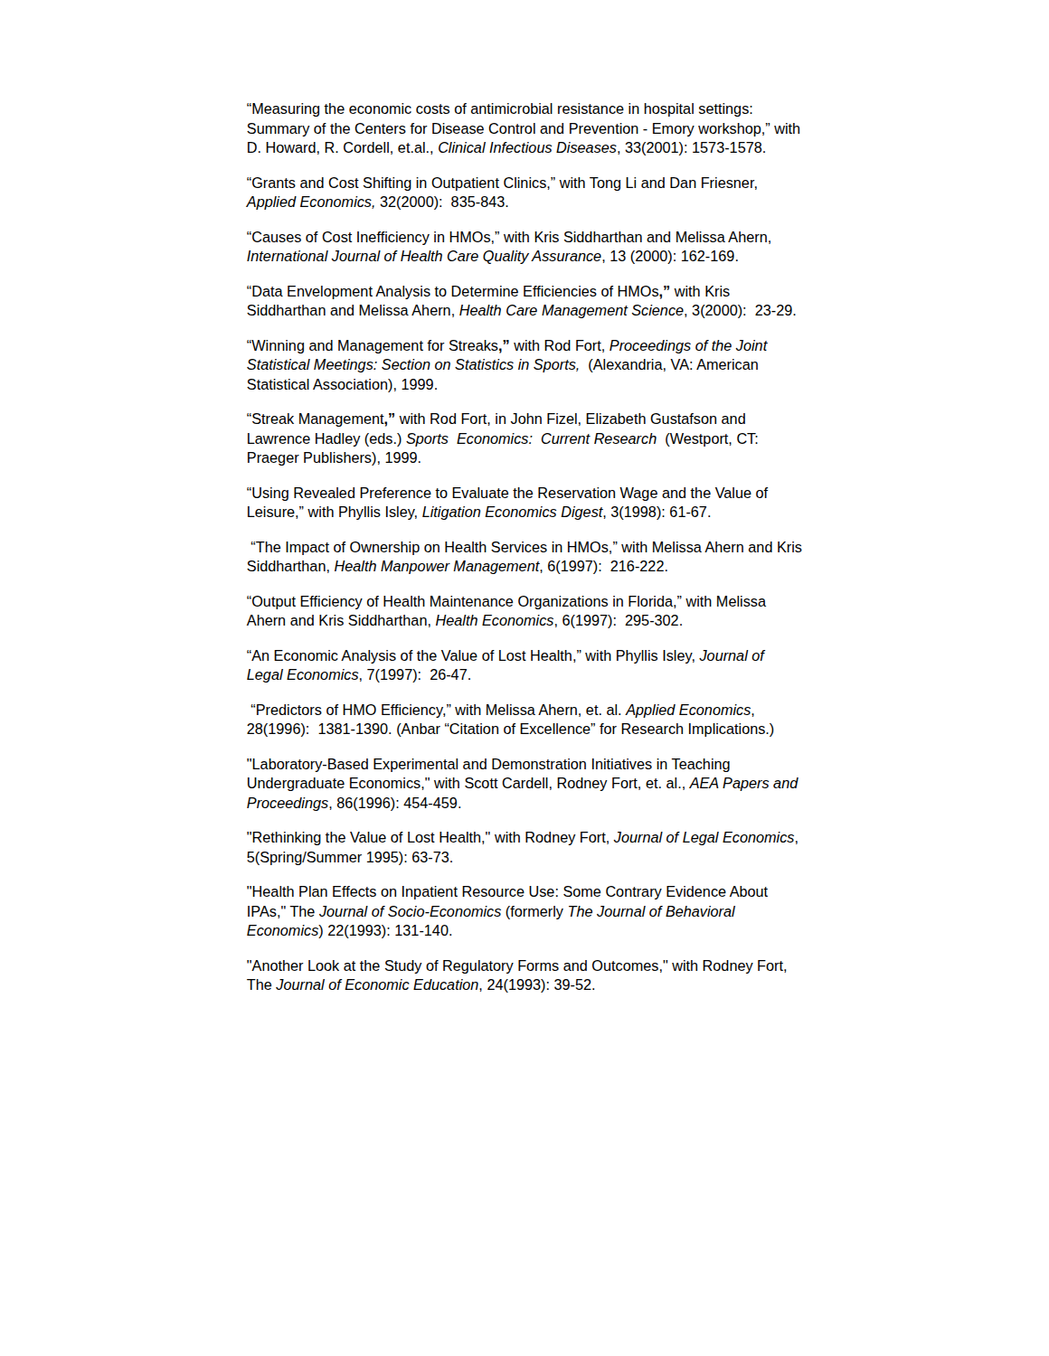“Measuring the economic costs of antimicrobial resistance in hospital settings: Summary of the Centers for Disease Control and Prevention - Emory workshop,” with D. Howard, R. Cordell, et.al., Clinical Infectious Diseases, 33(2001): 1573-1578.
“Grants and Cost Shifting in Outpatient Clinics,” with Tong Li and Dan Friesner, Applied Economics, 32(2000): 835-843.
“Causes of Cost Inefficiency in HMOs,” with Kris Siddharthan and Melissa Ahern, International Journal of Health Care Quality Assurance, 13 (2000): 162-169.
“Data Envelopment Analysis to Determine Efficiencies of HMOs,” with Kris Siddharthan and Melissa Ahern, Health Care Management Science, 3(2000): 23-29.
“Winning and Management for Streaks,” with Rod Fort, Proceedings of the Joint Statistical Meetings: Section on Statistics in Sports, (Alexandria, VA: American Statistical Association), 1999.
“Streak Management,” with Rod Fort, in John Fizel, Elizabeth Gustafson and Lawrence Hadley (eds.) Sports Economics: Current Research (Westport, CT: Praeger Publishers), 1999.
“Using Revealed Preference to Evaluate the Reservation Wage and the Value of Leisure,” with Phyllis Isley, Litigation Economics Digest, 3(1998): 61-67.
“The Impact of Ownership on Health Services in HMOs,” with Melissa Ahern and Kris Siddharthan, Health Manpower Management, 6(1997): 216-222.
“Output Efficiency of Health Maintenance Organizations in Florida,” with Melissa Ahern and Kris Siddharthan, Health Economics, 6(1997): 295-302.
“An Economic Analysis of the Value of Lost Health,” with Phyllis Isley, Journal of Legal Economics, 7(1997): 26-47.
“Predictors of HMO Efficiency,” with Melissa Ahern, et. al. Applied Economics, 28(1996): 1381-1390. (Anbar “Citation of Excellence” for Research Implications.)
"Laboratory-Based Experimental and Demonstration Initiatives in Teaching Undergraduate Economics," with Scott Cardell, Rodney Fort, et. al., AEA Papers and Proceedings, 86(1996): 454-459.
"Rethinking the Value of Lost Health," with Rodney Fort, Journal of Legal Economics, 5(Spring/Summer 1995): 63-73.
"Health Plan Effects on Inpatient Resource Use: Some Contrary Evidence About IPAs," The Journal of Socio-Economics (formerly The Journal of Behavioral Economics) 22(1993): 131-140.
"Another Look at the Study of Regulatory Forms and Outcomes," with Rodney Fort, The Journal of Economic Education, 24(1993): 39-52.